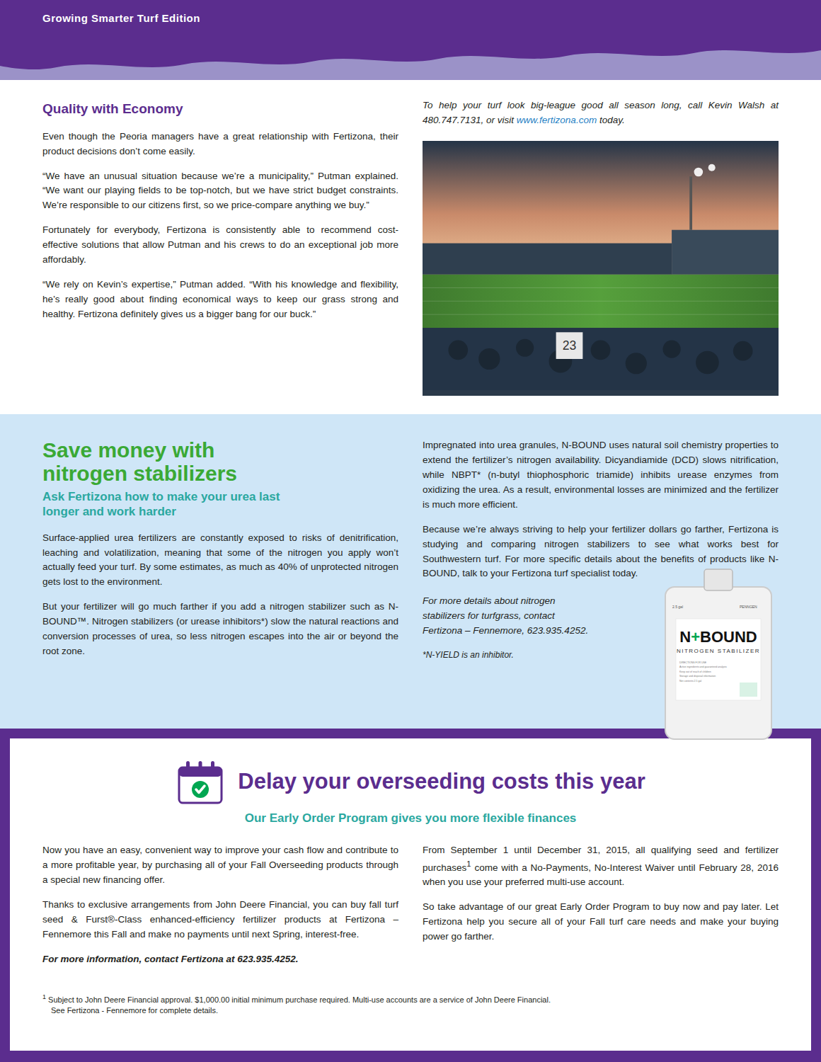Growing Smarter Turf Edition
Quality with Economy
Even though the Peoria managers have a great relationship with Fertizona, their product decisions don’t come easily.
“We have an unusual situation because we’re a municipality,” Putman explained. “We want our playing fields to be top-notch, but we have strict budget constraints. We’re responsible to our citizens first, so we price-compare anything we buy.”
Fortunately for everybody, Fertizona is consistently able to recommend cost-effective solutions that allow Putman and his crews to do an exceptional job more affordably.
“We rely on Kevin’s expertise,” Putman added. “With his knowledge and flexibility, he’s really good about finding economical ways to keep our grass strong and healthy. Fertizona definitely gives us a bigger bang for our buck.”
To help your turf look big-league good all season long, call Kevin Walsh at 480.747.7131, or visit www.fertizona.com today.
Save money with
nitrogen stabilizers
Ask Fertizona how to make your urea last
longer and work harder
Surface-applied urea fertilizers are constantly exposed to risks of denitrification, leaching and volatilization, meaning that some of the nitrogen you apply won’t actually feed your turf. By some estimates, as much as 40% of unprotected nitrogen gets lost to the environment.
But your fertilizer will go much farther if you add a nitrogen stabilizer such as N-BOUND™. Nitrogen stabilizers (or urease inhibitors*) slow the natural reactions and conversion processes of urea, so less nitrogen escapes into the air or beyond the root zone.
Impregnated into urea granules, N-BOUND uses natural soil chemistry properties to extend the fertilizer’s nitrogen availability. Dicyandiamide (DCD) slows nitrification, while NBPT* (n-butyl thiophosphoric triamide) inhibits urease enzymes from oxidizing the urea. As a result, environmental losses are minimized and the fertilizer is much more efficient.
Because we’re always striving to help your fertilizer dollars go farther, Fertizona is studying and comparing nitrogen stabilizers to see what works best for Southwestern turf. For more specific details about the benefits of products like N-BOUND, talk to your Fertizona turf specialist today.
For more details about nitrogen
stabilizers for turfgrass, contact
Fertizona – Fennemore, 623.935.4252.
*N-YIELD is an inhibitor.
Delay your overseeding costs this year
Our Early Order Program gives you more flexible finances
Now you have an easy, convenient way to improve your cash flow and contribute to a more profitable year, by purchasing all of your Fall Overseeding products through a special new financing offer.
Thanks to exclusive arrangements from John Deere Financial, you can buy fall turf seed & Furst®-Class enhanced-efficiency fertilizer products at Fertizona – Fennemore this Fall and make no payments until next Spring, interest-free.
For more information, contact Fertizona at 623.935.4252.
From September 1 until December 31, 2015, all qualifying seed and fertilizer purchases1 come with a No-Payments, No-Interest Waiver until February 28, 2016 when you use your preferred multi-use account.
So take advantage of our great Early Order Program to buy now and pay later. Let Fertizona help you secure all of your Fall turf care needs and make your buying power go farther.
1 Subject to John Deere Financial approval. $1,000.00 initial minimum purchase required. Multi-use accounts are a service of John Deere Financial. See Fertizona - Fennemore for complete details.